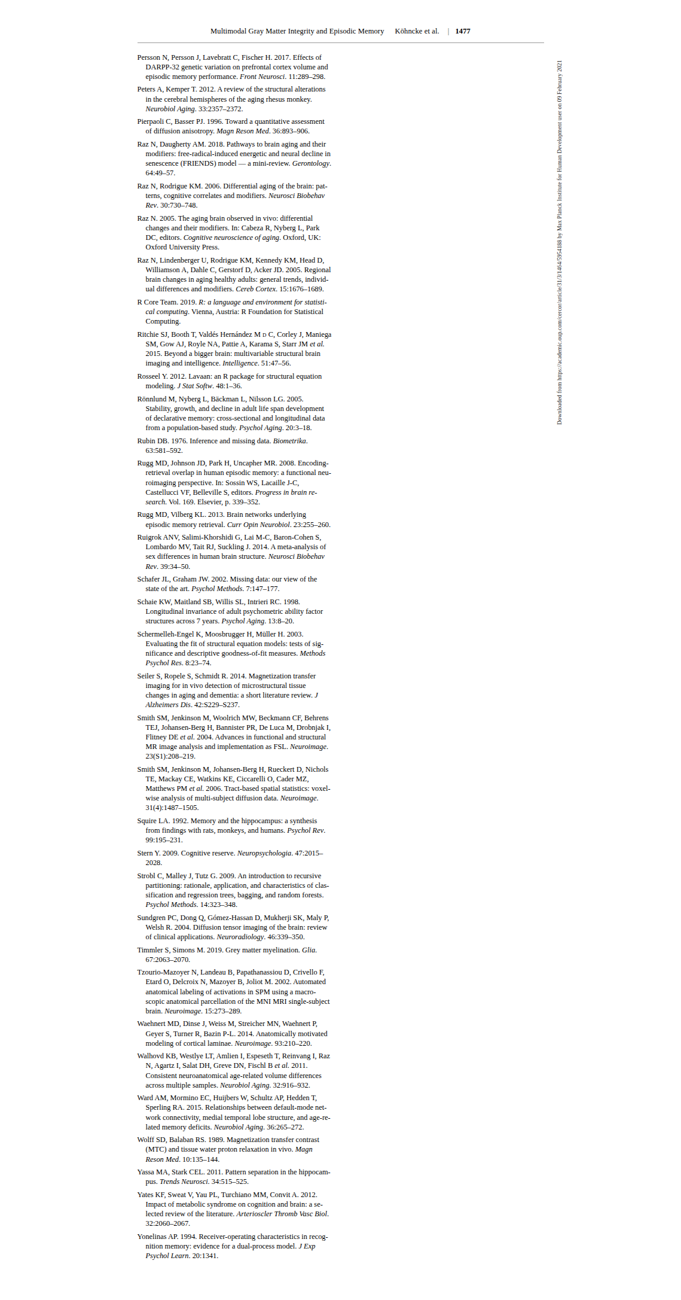Multimodal Gray Matter Integrity and Episodic Memory Köhncke et al. | 1477
Downloaded from https://academic.oup.com/cercor/article/31/3/1464/5954188 by Max Planck Institute for Human Development user on 09 February 2021
Persson N, Persson J, Lavebratt C, Fischer H. 2017. Effects of DARPP-32 genetic variation on prefrontal cortex volume and episodic memory performance. Front Neurosci. 11:289–298.
Peters A, Kemper T. 2012. A review of the structural alterations in the cerebral hemispheres of the aging rhesus monkey. Neurobiol Aging. 33:2357–2372.
Pierpaoli C, Basser PJ. 1996. Toward a quantitative assessment of diffusion anisotropy. Magn Reson Med. 36:893–906.
Raz N, Daugherty AM. 2018. Pathways to brain aging and their modifiers: free-radical-induced energetic and neural decline in senescence (FRIENDS) model — a mini-review. Gerontology. 64:49–57.
Raz N, Rodrigue KM. 2006. Differential aging of the brain: patterns, cognitive correlates and modifiers. Neurosci Biobehav Rev. 30:730–748.
Raz N. 2005. The aging brain observed in vivo: differential changes and their modifiers. In: Cabeza R, Nyberg L, Park DC, editors. Cognitive neuroscience of aging. Oxford, UK: Oxford University Press.
Raz N, Lindenberger U, Rodrigue KM, Kennedy KM, Head D, Williamson A, Dahle C, Gerstorf D, Acker JD. 2005. Regional brain changes in aging healthy adults: general trends, individual differences and modifiers. Cereb Cortex. 15:1676–1689.
R Core Team. 2019. R: a language and environment for statistical computing. Vienna, Austria: R Foundation for Statistical Computing.
Ritchie SJ, Booth T, Valdés Hernández M d C, Corley J, Maniega SM, Gow AJ, Royle NA, Pattie A, Karama S, Starr JM et al. 2015. Beyond a bigger brain: multivariable structural brain imaging and intelligence. Intelligence. 51:47–56.
Rosseel Y. 2012. Lavaan: an R package for structural equation modeling. J Stat Softw. 48:1–36.
Rönnlund M, Nyberg L, Bäckman L, Nilsson LG. 2005. Stability, growth, and decline in adult life span development of declarative memory: cross-sectional and longitudinal data from a population-based study. Psychol Aging. 20:3–18.
Rubin DB. 1976. Inference and missing data. Biometrika. 63:581–592.
Rugg MD, Johnson JD, Park H, Uncapher MR. 2008. Encoding-retrieval overlap in human episodic memory: a functional neuroimaging perspective. In: Sossin WS, Lacaille J-C, Castellucci VF, Belleville S, editors. Progress in brain research. Vol. 169. Elsevier, p. 339–352.
Rugg MD, Vilberg KL. 2013. Brain networks underlying episodic memory retrieval. Curr Opin Neurobiol. 23:255–260.
Ruigrok ANV, Salimi-Khorshidi G, Lai M-C, Baron-Cohen S, Lombardo MV, Tait RJ, Suckling J. 2014. A meta-analysis of sex differences in human brain structure. Neurosci Biobehav Rev. 39:34–50.
Schafer JL, Graham JW. 2002. Missing data: our view of the state of the art. Psychol Methods. 7:147–177.
Schaie KW, Maitland SB, Willis SL, Intrieri RC. 1998. Longitudinal invariance of adult psychometric ability factor structures across 7 years. Psychol Aging. 13:8–20.
Schermelleh-Engel K, Moosbrugger H, Müller H. 2003. Evaluating the fit of structural equation models: tests of significance and descriptive goodness-of-fit measures. Methods Psychol Res. 8:23–74.
Seiler S, Ropele S, Schmidt R. 2014. Magnetization transfer imaging for in vivo detection of microstructural tissue changes in aging and dementia: a short literature review. J Alzheimers Dis. 42:S229–S237.
Smith SM, Jenkinson M, Woolrich MW, Beckmann CF, Behrens TEJ, Johansen-Berg H, Bannister PR, De Luca M, Drobnjak I, Flitney DE et al. 2004. Advances in functional and structural MR image analysis and implementation as FSL. Neuroimage. 23(S1):208–219.
Smith SM, Jenkinson M, Johansen-Berg H, Rueckert D, Nichols TE, Mackay CE, Watkins KE, Ciccarelli O, Cader MZ, Matthews PM et al. 2006. Tract-based spatial statistics: voxelwise analysis of multi-subject diffusion data. Neuroimage. 31(4):1487–1505.
Squire LA. 1992. Memory and the hippocampus: a synthesis from findings with rats, monkeys, and humans. Psychol Rev. 99:195–231.
Stern Y. 2009. Cognitive reserve. Neuropsychologia. 47:2015–2028.
Strobl C, Malley J, Tutz G. 2009. An introduction to recursive partitioning: rationale, application, and characteristics of classification and regression trees, bagging, and random forests. Psychol Methods. 14:323–348.
Sundgren PC, Dong Q, Gómez-Hassan D, Mukherji SK, Maly P, Welsh R. 2004. Diffusion tensor imaging of the brain: review of clinical applications. Neuroradiology. 46:339–350.
Timmler S, Simons M. 2019. Grey matter myelination. Glia. 67:2063–2070.
Tzourio-Mazoyer N, Landeau B, Papathanassiou D, Crivello F, Etard O, Delcroix N, Mazoyer B, Joliot M. 2002. Automated anatomical labeling of activations in SPM using a macroscopic anatomical parcellation of the MNI MRI single-subject brain. Neuroimage. 15:273–289.
Waehnert MD, Dinse J, Weiss M, Streicher MN, Waehnert P, Geyer S, Turner R, Bazin P-L. 2014. Anatomically motivated modeling of cortical laminae. Neuroimage. 93:210–220.
Walhovd KB, Westlye LT, Amlien I, Espeseth T, Reinvang I, Raz N, Agartz I, Salat DH, Greve DN, Fischl B et al. 2011. Consistent neuroanatomical age-related volume differences across multiple samples. Neurobiol Aging. 32:916–932.
Ward AM, Mormino EC, Huijbers W, Schultz AP, Hedden T, Sperling RA. 2015. Relationships between default-mode network connectivity, medial temporal lobe structure, and age-related memory deficits. Neurobiol Aging. 36:265–272.
Wolff SD, Balaban RS. 1989. Magnetization transfer contrast (MTC) and tissue water proton relaxation in vivo. Magn Reson Med. 10:135–144.
Yassa MA, Stark CEL. 2011. Pattern separation in the hippocampus. Trends Neurosci. 34:515–525.
Yates KF, Sweat V, Yau PL, Turchiano MM, Convit A. 2012. Impact of metabolic syndrome on cognition and brain: a selected review of the literature. Arterioscler Thromb Vasc Biol. 32:2060–2067.
Yonelinas AP. 1994. Receiver-operating characteristics in recognition memory: evidence for a dual-process model. J Exp Psychol Learn. 20:1341.